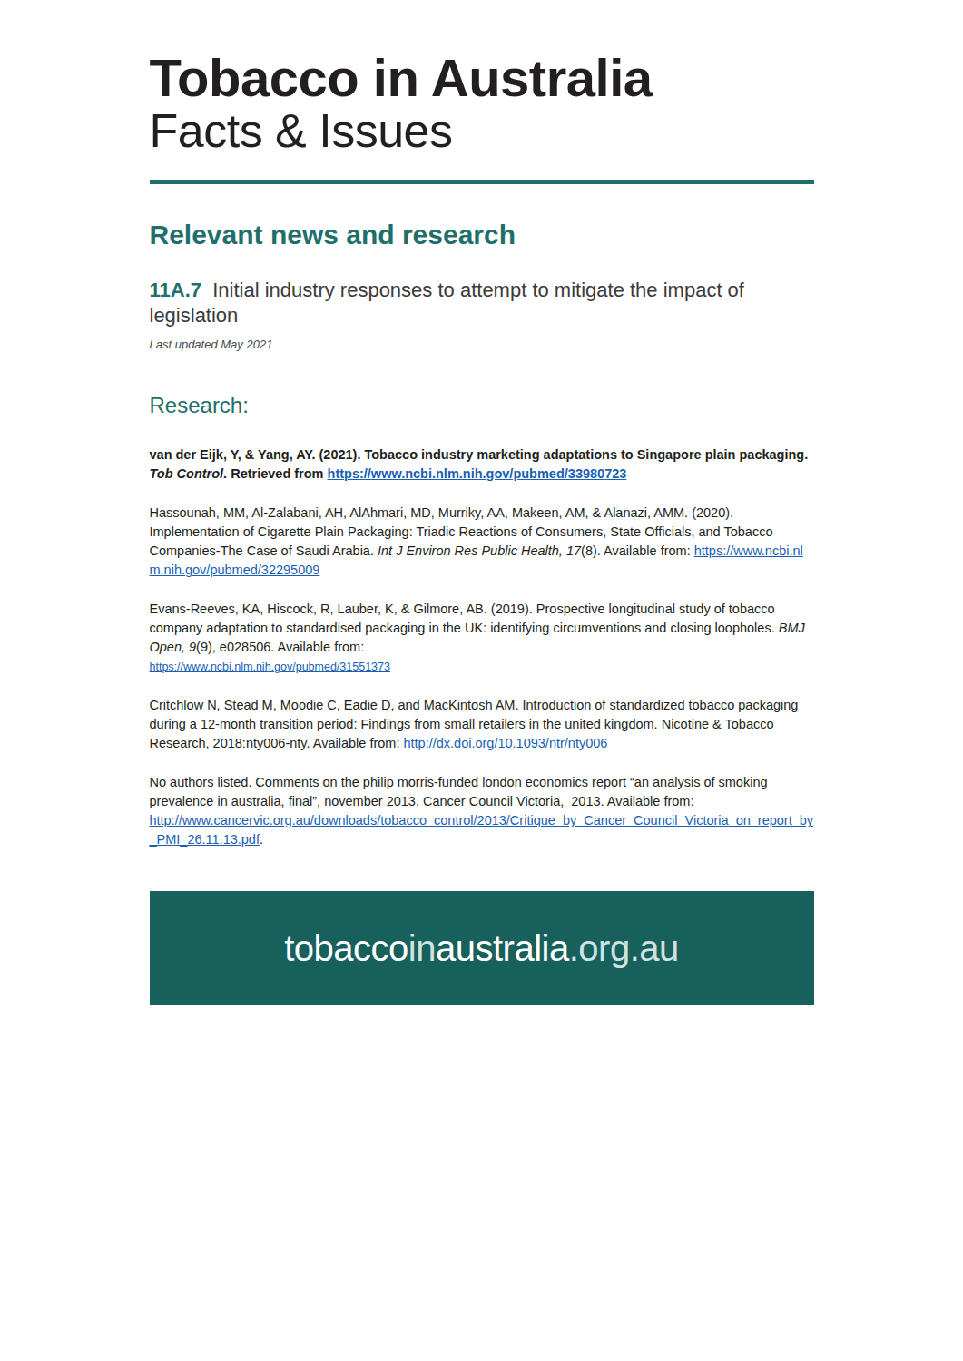Tobacco in AustraliaFacts & Issues
Relevant news and research
11A.7 Initial industry responses to attempt to mitigate the impact of legislation
Last updated May 2021
Research:
van der Eijk, Y, & Yang, AY. (2021). Tobacco industry marketing adaptations to Singapore plain packaging. Tob Control. Retrieved from https://www.ncbi.nlm.nih.gov/pubmed/33980723
Hassounah, MM, Al-Zalabani, AH, AlAhmari, MD, Murriky, AA, Makeen, AM, & Alanazi, AMM. (2020). Implementation of Cigarette Plain Packaging: Triadic Reactions of Consumers, State Officials, and Tobacco Companies-The Case of Saudi Arabia. Int J Environ Res Public Health, 17(8). Available from: https://www.ncbi.nlm.nih.gov/pubmed/32295009
Evans-Reeves, KA, Hiscock, R, Lauber, K, & Gilmore, AB. (2019). Prospective longitudinal study of tobacco company adaptation to standardised packaging in the UK: identifying circumventions and closing loopholes. BMJ Open, 9(9), e028506. Available from:
https://www.ncbi.nlm.nih.gov/pubmed/31551373
Critchlow N, Stead M, Moodie C, Eadie D, and MacKintosh AM. Introduction of standardized tobacco packaging during a 12-month transition period: Findings from small retailers in the united kingdom. Nicotine & Tobacco Research, 2018:nty006-nty. Available from: http://dx.doi.org/10.1093/ntr/nty006
No authors listed. Comments on the philip morris-funded london economics report “an analysis of smoking prevalence in australia, final”, november 2013. Cancer Council Victoria, 2013. Available from:
http://www.cancervic.org.au/downloads/tobacco_control/2013/Critique_by_Cancer_Council_Victoria_on_report_by_PMI_26.11.13.pdf.
tobaccoinaustralia.org.au